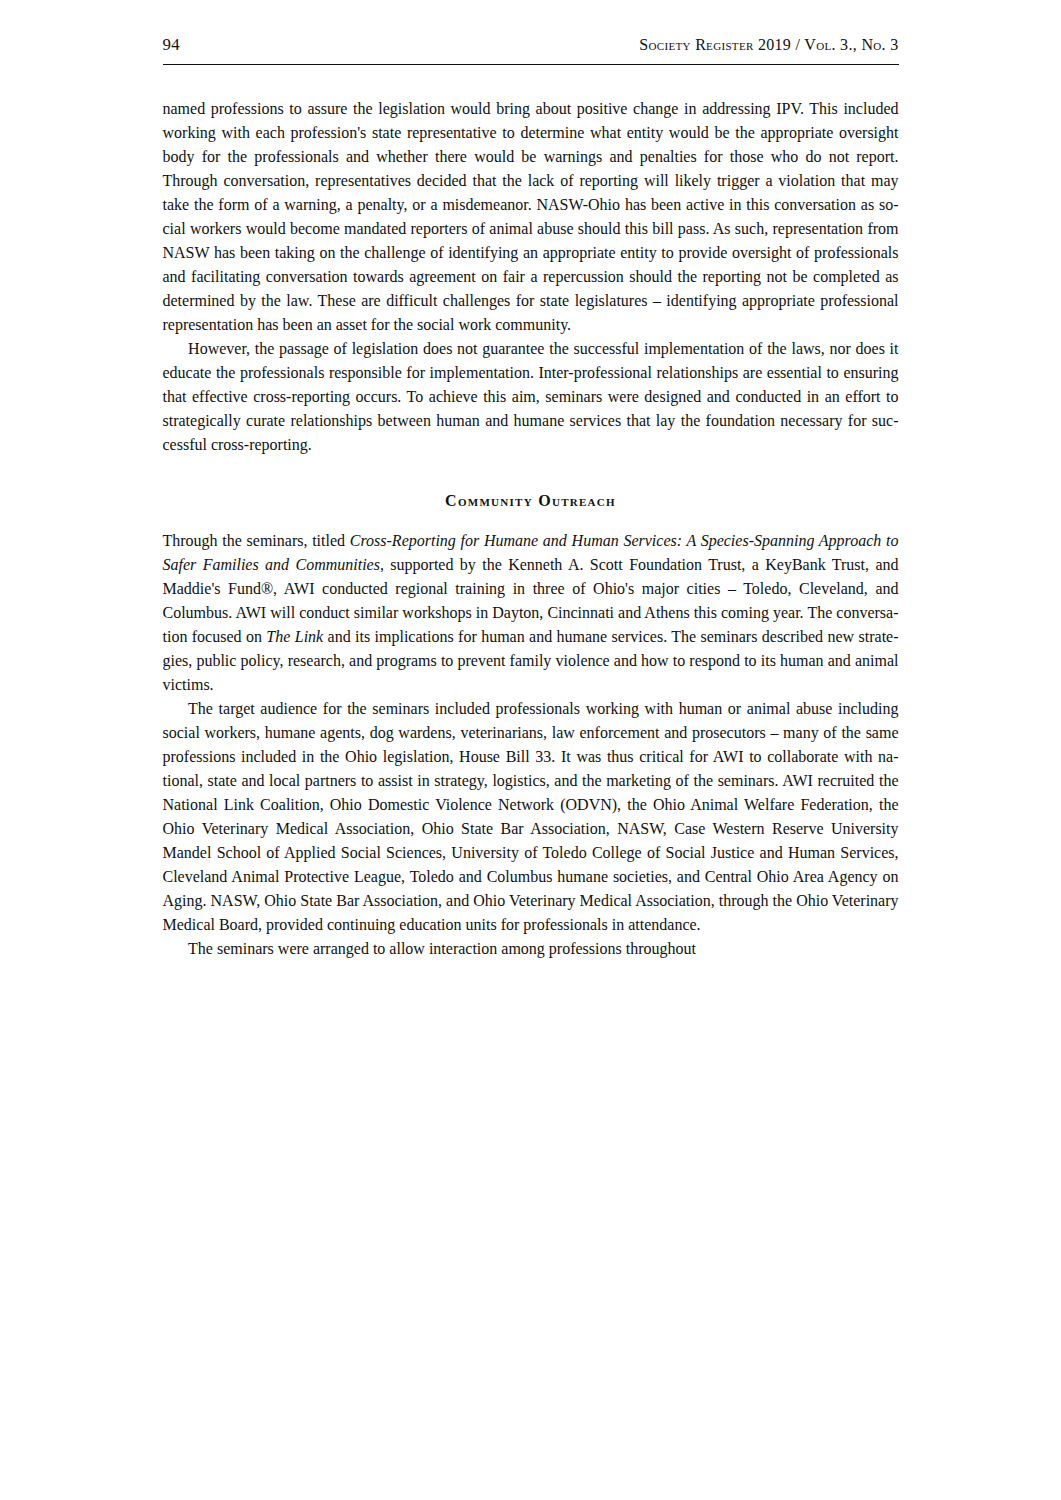94 Society Register 2019 / Vol. 3., No. 3
named professions to assure the legislation would bring about positive change in addressing IPV. This included working with each profession's state representative to determine what entity would be the appropriate oversight body for the professionals and whether there would be warnings and penalties for those who do not report. Through conversation, representatives decided that the lack of reporting will likely trigger a violation that may take the form of a warning, a penalty, or a misdemeanor. NASW-Ohio has been active in this conversation as social workers would become mandated reporters of animal abuse should this bill pass. As such, representation from NASW has been taking on the challenge of identifying an appropriate entity to provide oversight of professionals and facilitating conversation towards agreement on fair a repercussion should the reporting not be completed as determined by the law. These are difficult challenges for state legislatures – identifying appropriate professional representation has been an asset for the social work community.
However, the passage of legislation does not guarantee the successful implementation of the laws, nor does it educate the professionals responsible for implementation. Inter-professional relationships are essential to ensuring that effective cross-reporting occurs. To achieve this aim, seminars were designed and conducted in an effort to strategically curate relationships between human and humane services that lay the foundation necessary for successful cross-reporting.
Community Outreach
Through the seminars, titled Cross-Reporting for Humane and Human Services: A Species-Spanning Approach to Safer Families and Communities, supported by the Kenneth A. Scott Foundation Trust, a KeyBank Trust, and Maddie's Fund®, AWI conducted regional training in three of Ohio's major cities – Toledo, Cleveland, and Columbus. AWI will conduct similar workshops in Dayton, Cincinnati and Athens this coming year. The conversation focused on The Link and its implications for human and humane services. The seminars described new strategies, public policy, research, and programs to prevent family violence and how to respond to its human and animal victims.
The target audience for the seminars included professionals working with human or animal abuse including social workers, humane agents, dog wardens, veterinarians, law enforcement and prosecutors – many of the same professions included in the Ohio legislation, House Bill 33. It was thus critical for AWI to collaborate with national, state and local partners to assist in strategy, logistics, and the marketing of the seminars. AWI recruited the National Link Coalition, Ohio Domestic Violence Network (ODVN), the Ohio Animal Welfare Federation, the Ohio Veterinary Medical Association, Ohio State Bar Association, NASW, Case Western Reserve University Mandel School of Applied Social Sciences, University of Toledo College of Social Justice and Human Services, Cleveland Animal Protective League, Toledo and Columbus humane societies, and Central Ohio Area Agency on Aging. NASW, Ohio State Bar Association, and Ohio Veterinary Medical Association, through the Ohio Veterinary Medical Board, provided continuing education units for professionals in attendance.
The seminars were arranged to allow interaction among professions throughout